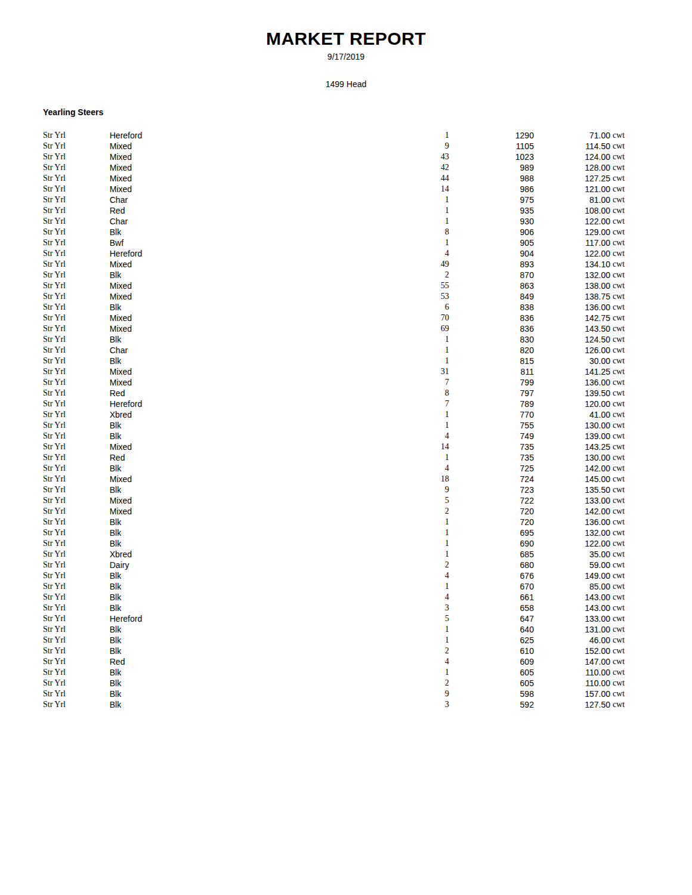MARKET REPORT
9/17/2019
1499 Head
Yearling Steers
| Str Yrl | Hereford | 1 | 1290 | 71.00 | cwt |
| Str Yrl | Mixed | 9 | 1105 | 114.50 | cwt |
| Str Yrl | Mixed | 43 | 1023 | 124.00 | cwt |
| Str Yrl | Mixed | 42 | 989 | 128.00 | cwt |
| Str Yrl | Mixed | 44 | 988 | 127.25 | cwt |
| Str Yrl | Mixed | 14 | 986 | 121.00 | cwt |
| Str Yrl | Char | 1 | 975 | 81.00 | cwt |
| Str Yrl | Red | 1 | 935 | 108.00 | cwt |
| Str Yrl | Char | 1 | 930 | 122.00 | cwt |
| Str Yrl | Blk | 8 | 906 | 129.00 | cwt |
| Str Yrl | Bwf | 1 | 905 | 117.00 | cwt |
| Str Yrl | Hereford | 4 | 904 | 122.00 | cwt |
| Str Yrl | Mixed | 49 | 893 | 134.10 | cwt |
| Str Yrl | Blk | 2 | 870 | 132.00 | cwt |
| Str Yrl | Mixed | 55 | 863 | 138.00 | cwt |
| Str Yrl | Mixed | 53 | 849 | 138.75 | cwt |
| Str Yrl | Blk | 6 | 838 | 136.00 | cwt |
| Str Yrl | Mixed | 70 | 836 | 142.75 | cwt |
| Str Yrl | Mixed | 69 | 836 | 143.50 | cwt |
| Str Yrl | Blk | 1 | 830 | 124.50 | cwt |
| Str Yrl | Char | 1 | 820 | 126.00 | cwt |
| Str Yrl | Blk | 1 | 815 | 30.00 | cwt |
| Str Yrl | Mixed | 31 | 811 | 141.25 | cwt |
| Str Yrl | Mixed | 7 | 799 | 136.00 | cwt |
| Str Yrl | Red | 8 | 797 | 139.50 | cwt |
| Str Yrl | Hereford | 7 | 789 | 120.00 | cwt |
| Str Yrl | Xbred | 1 | 770 | 41.00 | cwt |
| Str Yrl | Blk | 1 | 755 | 130.00 | cwt |
| Str Yrl | Blk | 4 | 749 | 139.00 | cwt |
| Str Yrl | Mixed | 14 | 735 | 143.25 | cwt |
| Str Yrl | Red | 1 | 735 | 130.00 | cwt |
| Str Yrl | Blk | 4 | 725 | 142.00 | cwt |
| Str Yrl | Mixed | 18 | 724 | 145.00 | cwt |
| Str Yrl | Blk | 9 | 723 | 135.50 | cwt |
| Str Yrl | Mixed | 5 | 722 | 133.00 | cwt |
| Str Yrl | Mixed | 2 | 720 | 142.00 | cwt |
| Str Yrl | Blk | 1 | 720 | 136.00 | cwt |
| Str Yrl | Blk | 1 | 695 | 132.00 | cwt |
| Str Yrl | Blk | 1 | 690 | 122.00 | cwt |
| Str Yrl | Xbred | 1 | 685 | 35.00 | cwt |
| Str Yrl | Dairy | 2 | 680 | 59.00 | cwt |
| Str Yrl | Blk | 4 | 676 | 149.00 | cwt |
| Str Yrl | Blk | 1 | 670 | 85.00 | cwt |
| Str Yrl | Blk | 4 | 661 | 143.00 | cwt |
| Str Yrl | Blk | 3 | 658 | 143.00 | cwt |
| Str Yrl | Hereford | 5 | 647 | 133.00 | cwt |
| Str Yrl | Blk | 1 | 640 | 131.00 | cwt |
| Str Yrl | Blk | 1 | 625 | 46.00 | cwt |
| Str Yrl | Blk | 2 | 610 | 152.00 | cwt |
| Str Yrl | Red | 4 | 609 | 147.00 | cwt |
| Str Yrl | Blk | 1 | 605 | 110.00 | cwt |
| Str Yrl | Blk | 2 | 605 | 110.00 | cwt |
| Str Yrl | Blk | 9 | 598 | 157.00 | cwt |
| Str Yrl | Blk | 3 | 592 | 127.50 | cwt |